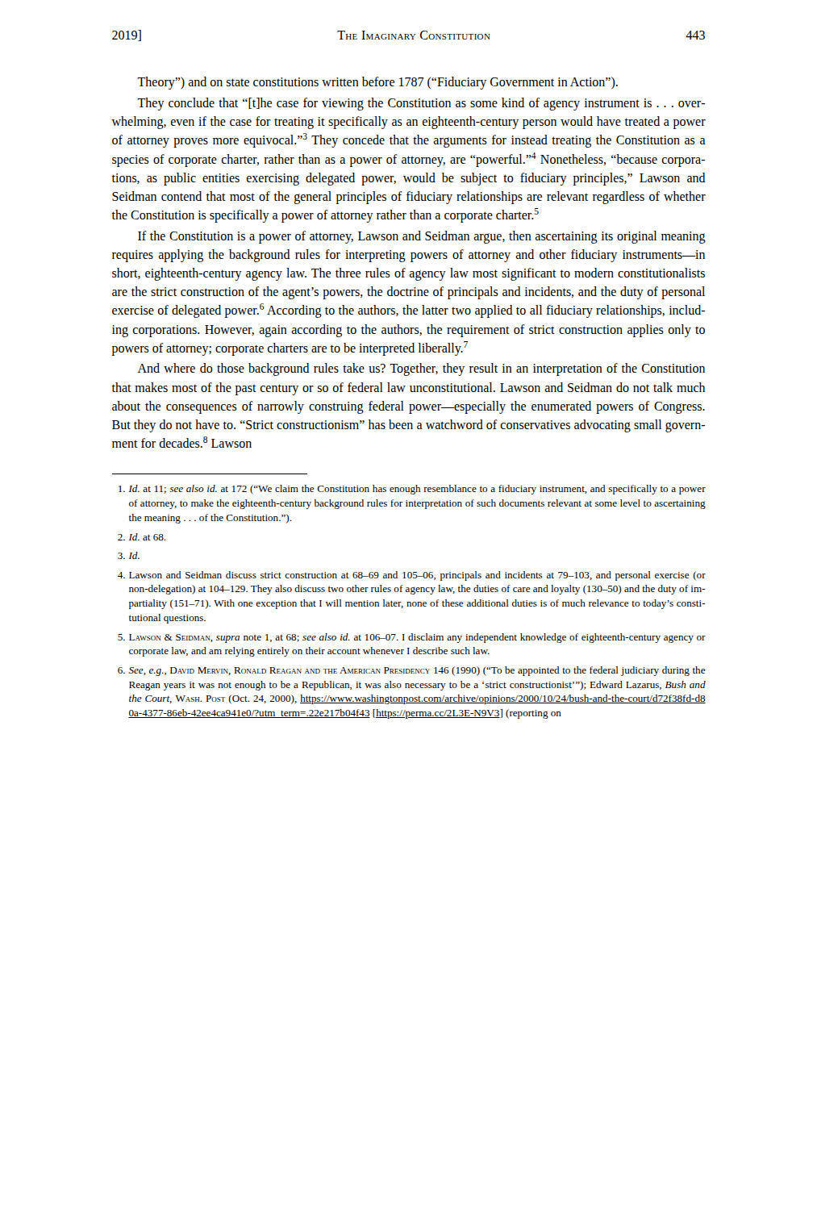2019] The Imaginary Constitution 443
Theory”) and on state constitutions written before 1787 (“Fiduciary Government in Action”).
They conclude that “[t]he case for viewing the Constitution as some kind of agency instrument is . . . overwhelming, even if the case for treating it specifically as an eighteenth-century person would have treated a power of attorney proves more equivocal.”3 They concede that the arguments for instead treating the Constitution as a species of corporate charter, rather than as a power of attorney, are “powerful.”4 Nonetheless, “because corporations, as public entities exercising delegated power, would be subject to fiduciary principles,” Lawson and Seidman contend that most of the general principles of fiduciary relationships are relevant regardless of whether the Constitution is specifically a power of attorney rather than a corporate charter.5
If the Constitution is a power of attorney, Lawson and Seidman argue, then ascertaining its original meaning requires applying the background rules for interpreting powers of attorney and other fiduciary instruments—in short, eighteenth-century agency law. The three rules of agency law most significant to modern constitutionalists are the strict construction of the agent’s powers, the doctrine of principals and incidents, and the duty of personal exercise of delegated power.6 According to the authors, the latter two applied to all fiduciary relationships, including corporations. However, again according to the authors, the requirement of strict construction applies only to powers of attorney; corporate charters are to be interpreted liberally.7
And where do those background rules take us? Together, they result in an interpretation of the Constitution that makes most of the past century or so of federal law unconstitutional. Lawson and Seidman do not talk much about the consequences of narrowly construing federal power—especially the enumerated powers of Congress. But they do not have to. “Strict constructionism” has been a watchword of conservatives advocating small government for decades.8 Lawson
Id. at 11; see also id. at 172 (“We claim the Constitution has enough resemblance to a fiduciary instrument, and specifically to a power of attorney, to make the eighteenth-century background rules for interpretation of such documents relevant at some level to ascertaining the meaning . . . of the Constitution.”).
Id. at 68.
Id.
Lawson and Seidman discuss strict construction at 68–69 and 105–06, principals and incidents at 79–103, and personal exercise (or non-delegation) at 104–129. They also discuss two other rules of agency law, the duties of care and loyalty (130–50) and the duty of impartiality (151–71). With one exception that I will mention later, none of these additional duties is of much relevance to today’s constitutional questions.
Lawson & Seidman, supra note 1, at 68; see also id. at 106–07. I disclaim any independent knowledge of eighteenth-century agency or corporate law, and am relying entirely on their account whenever I describe such law.
See, e.g., David Mervin, Ronald Reagan and the American Presidency 146 (1990) (“To be appointed to the federal judiciary during the Reagan years it was not enough to be a Republican, it was also necessary to be a ‘strict constructionist’”); Edward Lazarus, Bush and the Court, Wash. Post (Oct. 24, 2000), https://www.washingtonpost.com/archive/opinions/2000/10/24/bush-and-the-court/d72f38fd-d80a-4377-86eb-42ee4ca941e0/?utm_term=.22e217b04f43 [https://perma.cc/2L3E-N9V3] (reporting on